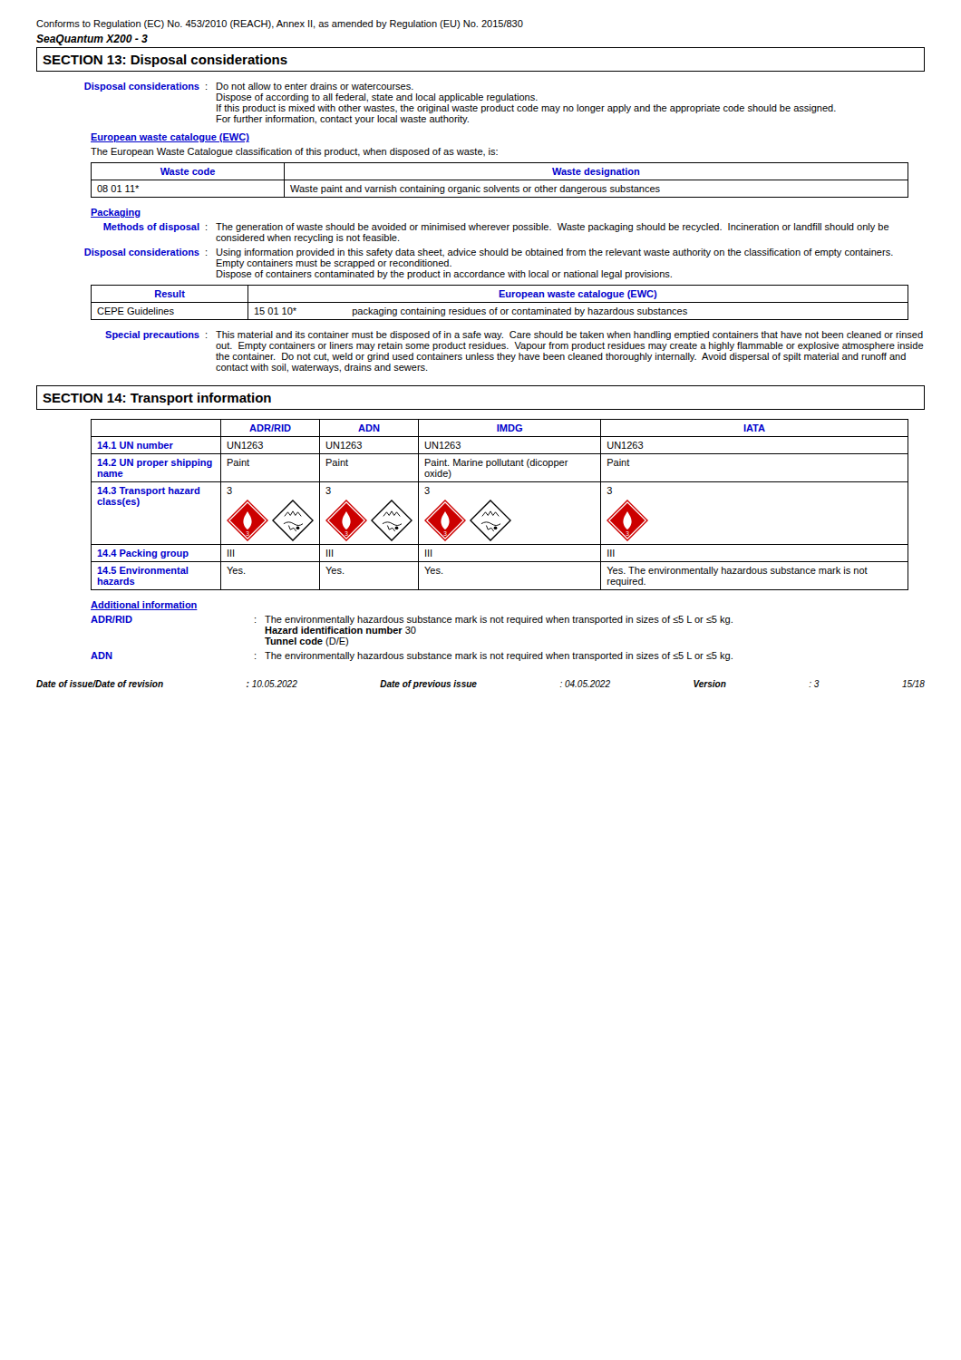Conforms to Regulation (EC) No. 453/2010 (REACH), Annex II, as amended by Regulation (EU) No. 2015/830
SeaQuantum X200 - 3
SECTION 13: Disposal considerations
Disposal considerations
:
Do not allow to enter drains or watercourses.
Dispose of according to all federal, state and local applicable regulations.
If this product is mixed with other wastes, the original waste product code may no longer apply and the appropriate code should be assigned.
For further information, contact your local waste authority.
European waste catalogue (EWC)
The European Waste Catalogue classification of this product, when disposed of as waste, is:
| Waste code | Waste designation |
| --- | --- |
| 08 01 11* | Waste paint and varnish containing organic solvents or other dangerous substances |
Packaging
Methods of disposal
:
The generation of waste should be avoided or minimised wherever possible. Waste packaging should be recycled. Incineration or landfill should only be considered when recycling is not feasible.
Disposal considerations
:
Using information provided in this safety data sheet, advice should be obtained from the relevant waste authority on the classification of empty containers.
Empty containers must be scrapped or reconditioned.
Dispose of containers contaminated by the product in accordance with local or national legal provisions.
| Result | European waste catalogue (EWC) |
| --- | --- |
| CEPE Guidelines | 15 01 10* packaging containing residues of or contaminated by hazardous substances |
Special precautions
:
This material and its container must be disposed of in a safe way. Care should be taken when handling emptied containers that have not been cleaned or rinsed out. Empty containers or liners may retain some product residues. Vapour from product residues may create a highly flammable or explosive atmosphere inside the container. Do not cut, weld or grind used containers unless they have been cleaned thoroughly internally. Avoid dispersal of spilt material and runoff and contact with soil, waterways, drains and sewers.
SECTION 14: Transport information
| | ADR/RID | ADN | IMDG | IATA |
| --- | --- | --- | --- | --- |
| 14.1 UN number | UN1263 | UN1263 | UN1263 | UN1263 |
| 14.2 UN proper shipping name | Paint | Paint | Paint. Marine pollutant (dicopper oxide) | Paint |
| 14.3 Transport hazard class(es) | 3 3 | 3 3 | 3 3 | 3 3 |
| 14.4 Packing group | III | III | III | III |
| 14.5 Environmental hazards | Yes. | Yes. | Yes. | Yes. The environmentally hazardous substance mark is not required. |
Additional information
ADR/RID
:
The environmentally hazardous substance mark is not required when transported in sizes of ≤5 L or ≤5 kg.
Hazard identification number 30
Tunnel code (D/E)
ADN
:
The environmentally hazardous substance mark is not required when transported in sizes of ≤5 L or ≤5 kg.
Date of issue/Date of revision
: 10.05.2022
Date of previous issue
: 04.05.2022
Version
: 3
15/18